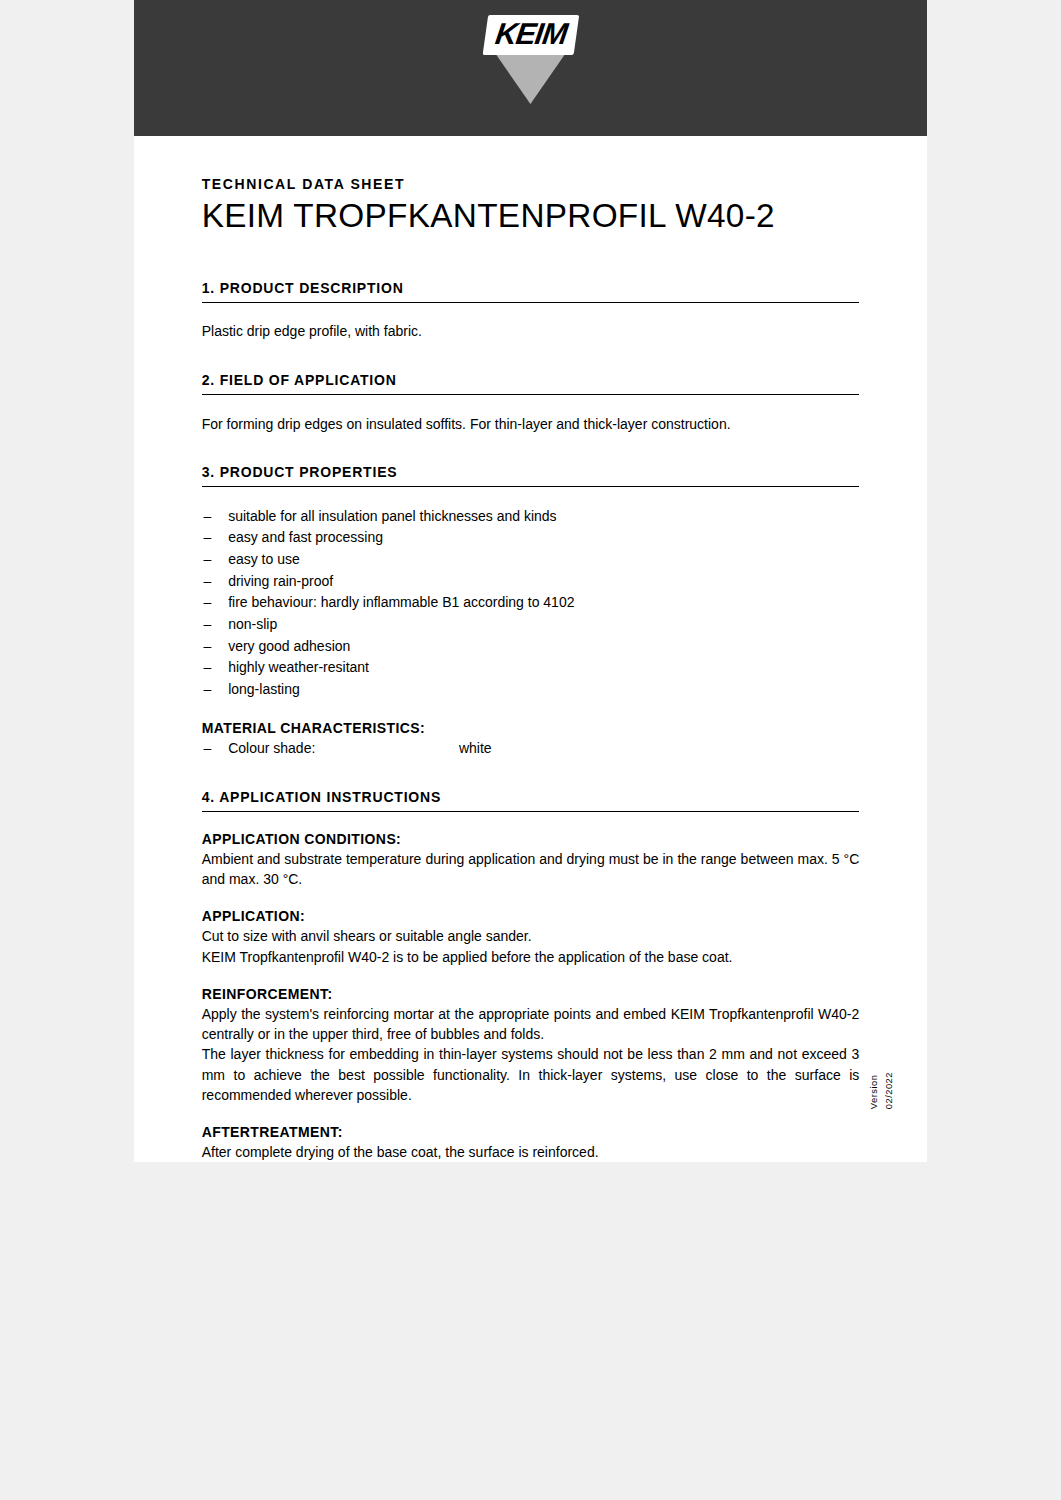KEIM
TECHNICAL DATA SHEET
KEIM TROPFKANTENPROFIL W40-2
1. PRODUCT DESCRIPTION
Plastic drip edge profile, with fabric.
2. FIELD OF APPLICATION
For forming drip edges on insulated soffits. For thin-layer and thick-layer construction.
3. PRODUCT PROPERTIES
suitable for all insulation panel thicknesses and kinds
easy and fast processing
easy to use
driving rain-proof
fire behaviour: hardly inflammable B1 according to 4102
non-slip
very good adhesion
highly weather-resitant
long-lasting
MATERIAL CHARACTERISTICS:
Colour shade:white
4. APPLICATION INSTRUCTIONS
APPLICATION CONDITIONS:
Ambient and substrate temperature during application and drying must be in the range between max. 5 °C and max. 30 °C.
APPLICATION:
Cut to size with anvil shears or suitable angle sander.
KEIM Tropfkantenprofil W40-2 is to be applied before the application of the base coat.
REINFORCEMENT:
Apply the system's reinforcing mortar at the appropriate points and embed KEIM Tropfkantenprofil W40-2 centrally or in the upper third, free of bubbles and folds.
The layer thickness for embedding in thin-layer systems should not be less than 2 mm and not exceed 3 mm to achieve the best possible functionality. In thick-layer systems, use close to the surface is recommended wherever possible.
AFTERTREATMENT:
After complete drying of the base coat, the surface is reinforced.
Version
02/2022